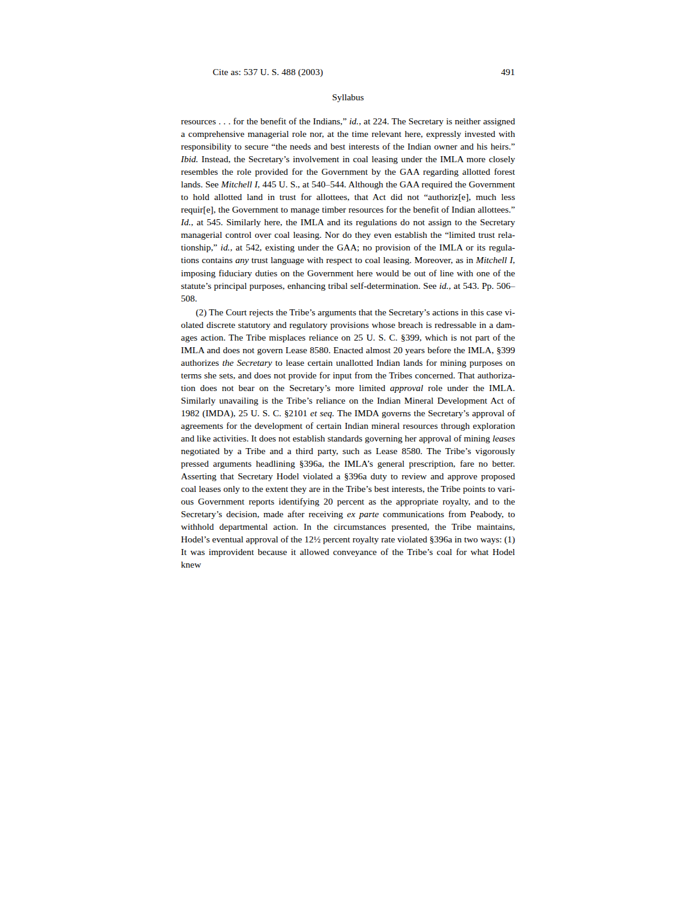Cite as: 537 U. S. 488 (2003) 491
Syllabus
resources . . . for the benefit of the Indians,” id., at 224. The Secretary is neither assigned a comprehensive managerial role nor, at the time relevant here, expressly invested with responsibility to secure “the needs and best interests of the Indian owner and his heirs.” Ibid. Instead, the Secretary’s involvement in coal leasing under the IMLA more closely resembles the role provided for the Government by the GAA regarding allotted forest lands. See Mitchell I, 445 U. S., at 540–544. Although the GAA required the Government to hold allotted land in trust for allottees, that Act did not “authoriz[e], much less requir[e], the Government to manage timber resources for the benefit of Indian allottees.” Id., at 545. Similarly here, the IMLA and its regulations do not assign to the Secretary managerial control over coal leasing. Nor do they even establish the “limited trust relationship,” id., at 542, existing under the GAA; no provision of the IMLA or its regulations contains any trust language with respect to coal leasing. Moreover, as in Mitchell I, imposing fiduciary duties on the Government here would be out of line with one of the statute’s principal purposes, enhancing tribal self-determination. See id., at 543. Pp. 506–508.
(2) The Court rejects the Tribe’s arguments that the Secretary’s actions in this case violated discrete statutory and regulatory provisions whose breach is redressable in a damages action. The Tribe misplaces reliance on 25 U. S. C. §399, which is not part of the IMLA and does not govern Lease 8580. Enacted almost 20 years before the IMLA, §399 authorizes the Secretary to lease certain unallotted Indian lands for mining purposes on terms she sets, and does not provide for input from the Tribes concerned. That authorization does not bear on the Secretary’s more limited approval role under the IMLA. Similarly unavailing is the Tribe’s reliance on the Indian Mineral Development Act of 1982 (IMDA), 25 U. S. C. §2101 et seq. The IMDA governs the Secretary’s approval of agreements for the development of certain Indian mineral resources through exploration and like activities. It does not establish standards governing her approval of mining leases negotiated by a Tribe and a third party, such as Lease 8580. The Tribe’s vigorously pressed arguments headlining §396a, the IMLA’s general prescription, fare no better. Asserting that Secretary Hodel violated a §396a duty to review and approve proposed coal leases only to the extent they are in the Tribe’s best interests, the Tribe points to various Government reports identifying 20 percent as the appropriate royalty, and to the Secretary’s decision, made after receiving ex parte communications from Peabody, to withhold departmental action. In the circumstances presented, the Tribe maintains, Hodel’s eventual approval of the 12½ percent royalty rate violated §396a in two ways: (1) It was improvident because it allowed conveyance of the Tribe’s coal for what Hodel knew